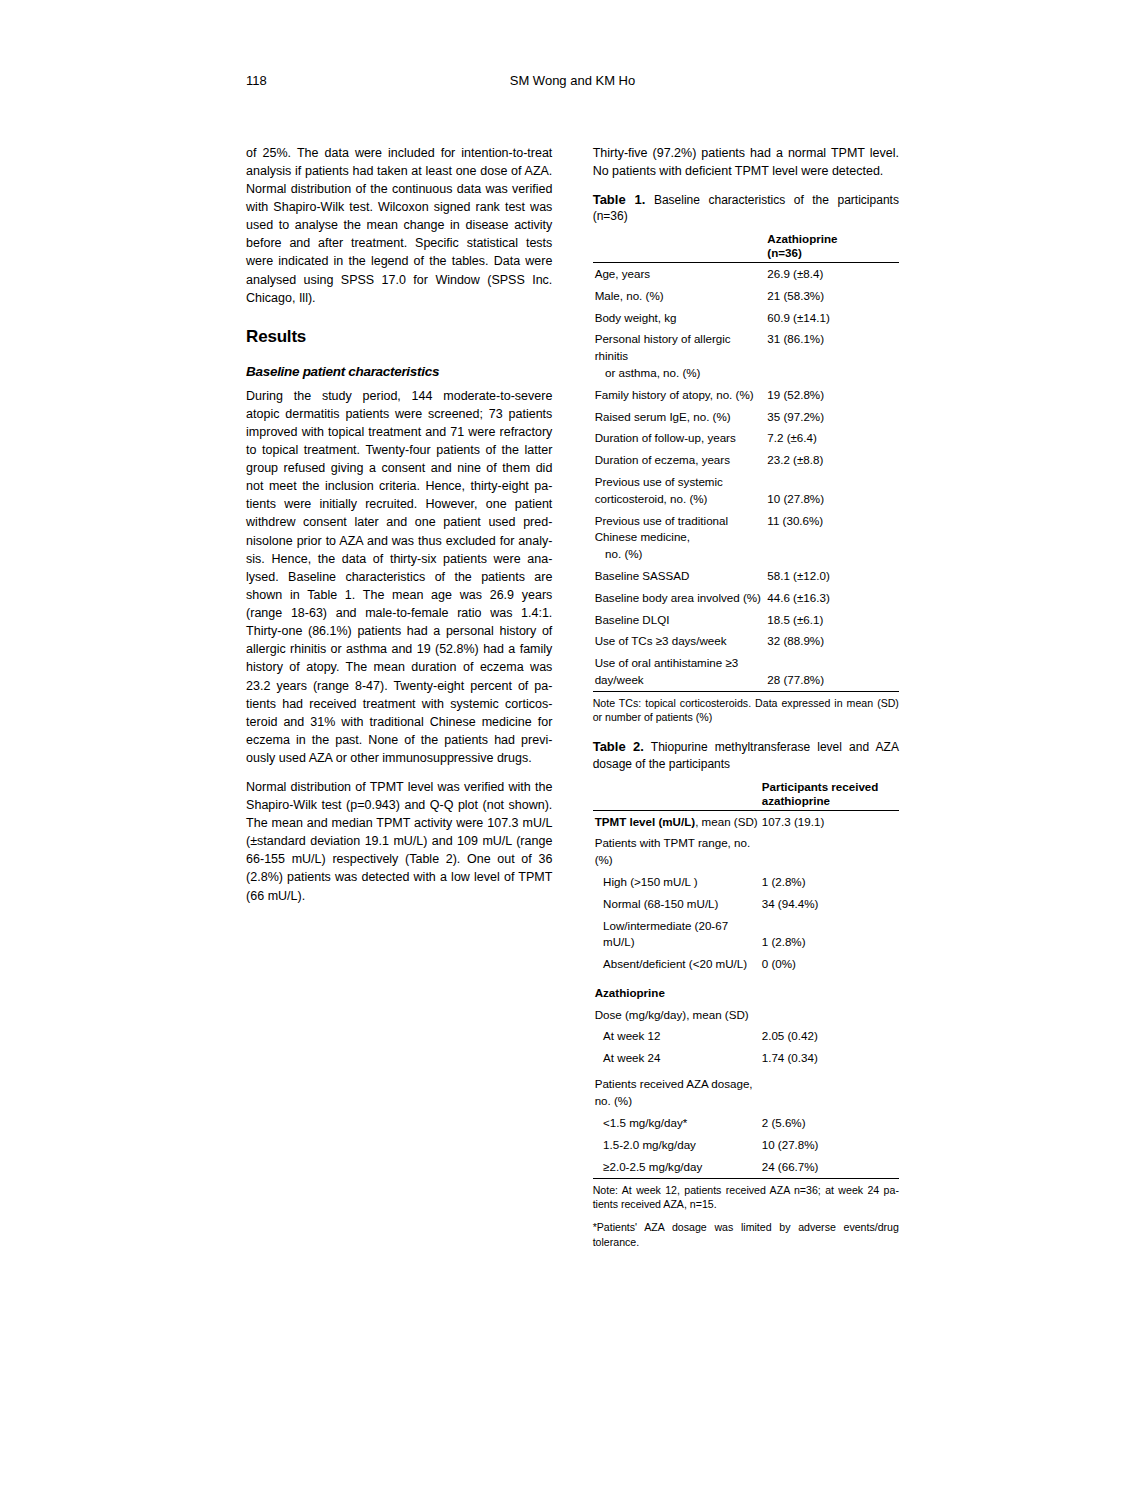118
SM Wong and KM Ho
of 25%. The data were included for intention-to-treat analysis if patients had taken at least one dose of AZA. Normal distribution of the continuous data was verified with Shapiro-Wilk test. Wilcoxon signed rank test was used to analyse the mean change in disease activity before and after treatment. Specific statistical tests were indicated in the legend of the tables. Data were analysed using SPSS 17.0 for Window (SPSS Inc. Chicago, Ill).
Results
Baseline patient characteristics
During the study period, 144 moderate-to-severe atopic dermatitis patients were screened; 73 patients improved with topical treatment and 71 were refractory to topical treatment. Twenty-four patients of the latter group refused giving a consent and nine of them did not meet the inclusion criteria. Hence, thirty-eight patients were initially recruited. However, one patient withdrew consent later and one patient used prednisolone prior to AZA and was thus excluded for analysis. Hence, the data of thirty-six patients were analysed. Baseline characteristics of the patients are shown in Table 1. The mean age was 26.9 years (range 18-63) and male-to-female ratio was 1.4:1. Thirty-one (86.1%) patients had a personal history of allergic rhinitis or asthma and 19 (52.8%) had a family history of atopy. The mean duration of eczema was 23.2 years (range 8-47). Twenty-eight percent of patients had received treatment with systemic corticosteroid and 31% with traditional Chinese medicine for eczema in the past. None of the patients had previously used AZA or other immunosuppressive drugs.
Normal distribution of TPMT level was verified with the Shapiro-Wilk test (p=0.943) and Q-Q plot (not shown). The mean and median TPMT activity were 107.3 mU/L (±standard deviation 19.1 mU/L) and 109 mU/L (range 66-155 mU/L) respectively (Table 2). One out of 36 (2.8%) patients was detected with a low level of TPMT (66 mU/L).
Thirty-five (97.2%) patients had a normal TPMT level. No patients with deficient TPMT level were detected.
Table 1. Baseline characteristics of the participants (n=36)
| | Azathioprine (n=36) |
| Age, years | 26.9 (±8.4) |
| Male, no. (%) | 21 (58.3%) |
| Body weight, kg | 60.9 (±14.1) |
| Personal history of allergic rhinitis or asthma, no. (%) | 31 (86.1%) |
| Family history of atopy, no. (%) | 19 (52.8%) |
| Raised serum IgE, no. (%) | 35 (97.2%) |
| Duration of follow-up, years | 7.2 (±6.4) |
| Duration of eczema, years | 23.2 (±8.8) |
| Previous use of systemic corticosteroid, no. (%) | 10 (27.8%) |
| Previous use of traditional Chinese medicine, no. (%) | 11 (30.6%) |
| Baseline SASSAD | 58.1 (±12.0) |
| Baseline body area involved (%) | 44.6 (±16.3) |
| Baseline DLQI | 18.5 (±6.1) |
| Use of TCs ≥3 days/week | 32 (88.9%) |
| Use of oral antihistamine ≥3 day/week | 28 (77.8%) |
Note TCs: topical corticosteroids. Data expressed in mean (SD) or number of patients (%)
Table 2. Thiopurine methyltransferase level and AZA dosage of the participants
| | Participants received azathioprine |
| TPMT level (mU/L) , mean (SD) | 107.3 (19.1) |
| Patients with TPMT range, no. (%) | |
| High (>150 mU/L ) | 1 (2.8%) |
| Normal (68-150 mU/L) | 34 (94.4%) |
| Low/intermediate (20-67 mU/L) | 1 (2.8%) |
| Absent/deficient (<20 mU/L) | 0 (0%) |
| Azathioprine | |
| Dose (mg/kg/day), mean (SD) | |
| At week 12 | 2.05 (0.42) |
| At week 24 | 1.74 (0.34) |
| Patients received AZA dosage, no. (%) | |
| <1.5 mg/kg/day* | 2 (5.6%) |
| 1.5-2.0 mg/kg/day | 10 (27.8%) |
| ≥2.0-2.5 mg/kg/day | 24 (66.7%) |
Note: At week 12, patients received AZA n=36; at week 24 patients received AZA, n=15.
*Patients' AZA dosage was limited by adverse events/drug tolerance.